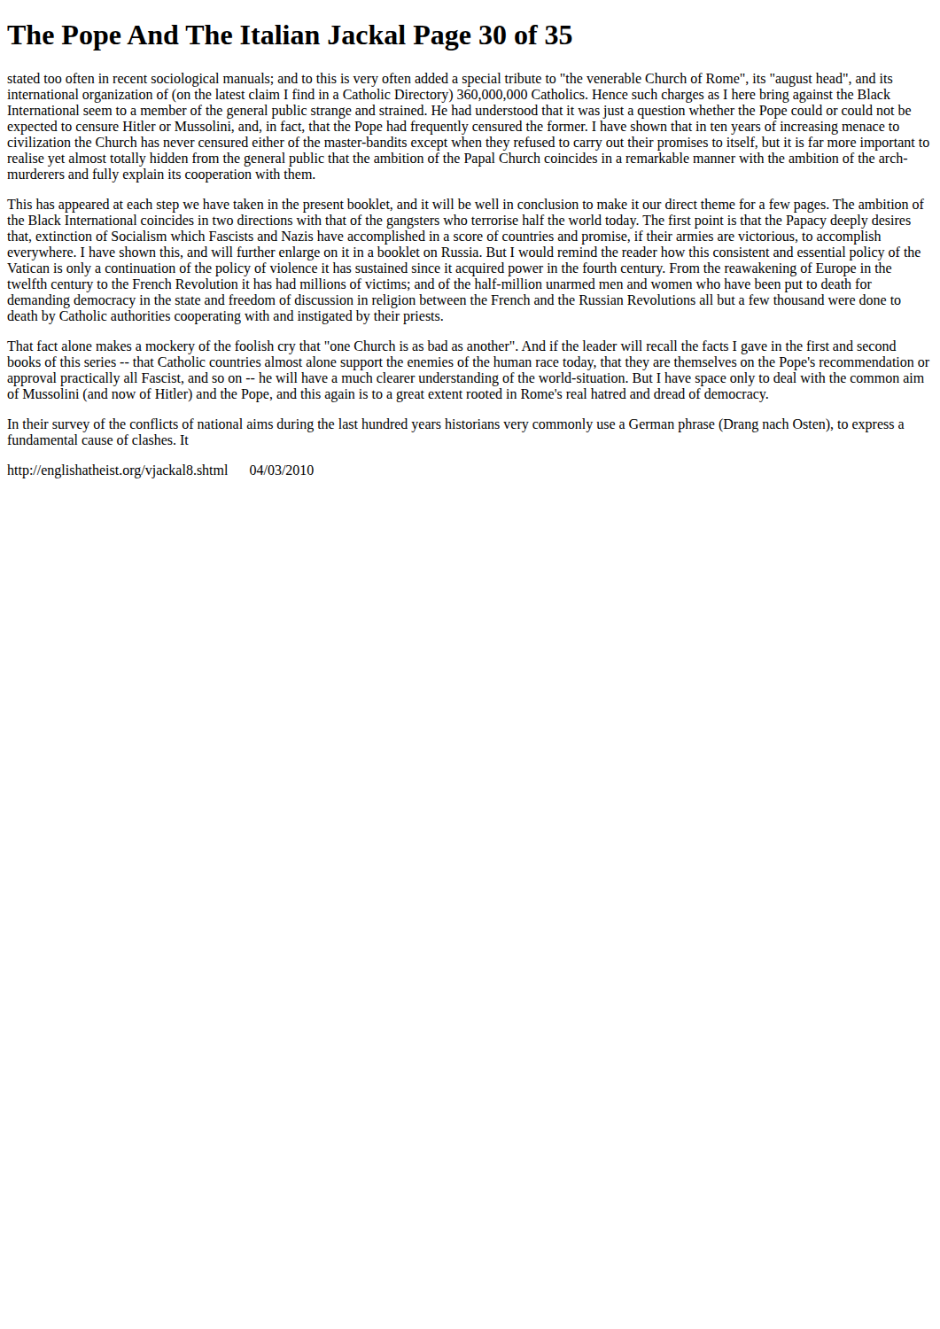The Pope And The Italian Jackal Page 30 of 35
stated too often in recent sociological manuals; and to this is very often added a special tribute to "the venerable Church of Rome", its "august head", and its international organization of (on the latest claim I find in a Catholic Directory) 360,000,000 Catholics. Hence such charges as I here bring against the Black International seem to a member of the general public strange and strained. He had understood that it was just a question whether the Pope could or could not be expected to censure Hitler or Mussolini, and, in fact, that the Pope had frequently censured the former. I have shown that in ten years of increasing menace to civilization the Church has never censured either of the master-bandits except when they refused to carry out their promises to itself, but it is far more important to realise yet almost totally hidden from the general public that the ambition of the Papal Church coincides in a remarkable manner with the ambition of the arch-murderers and fully explain its cooperation with them.
This has appeared at each step we have taken in the present booklet, and it will be well in conclusion to make it our direct theme for a few pages. The ambition of the Black International coincides in two directions with that of the gangsters who terrorise half the world today. The first point is that the Papacy deeply desires that, extinction of Socialism which Fascists and Nazis have accomplished in a score of countries and promise, if their armies are victorious, to accomplish everywhere. I have shown this, and will further enlarge on it in a booklet on Russia. But I would remind the reader how this consistent and essential policy of the Vatican is only a continuation of the policy of violence it has sustained since it acquired power in the fourth century. From the reawakening of Europe in the twelfth century to the French Revolution it has had millions of victims; and of the half-million unarmed men and women who have been put to death for demanding democracy in the state and freedom of discussion in religion between the French and the Russian Revolutions all but a few thousand were done to death by Catholic authorities cooperating with and instigated by their priests.
That fact alone makes a mockery of the foolish cry that "one Church is as bad as another". And if the leader will recall the facts I gave in the first and second books of this series -- that Catholic countries almost alone support the enemies of the human race today, that they are themselves on the Pope's recommendation or approval practically all Fascist, and so on -- he will have a much clearer understanding of the world-situation. But I have space only to deal with the common aim of Mussolini (and now of Hitler) and the Pope, and this again is to a great extent rooted in Rome's real hatred and dread of democracy.
In their survey of the conflicts of national aims during the last hundred years historians very commonly use a German phrase (Drang nach Osten), to express a fundamental cause of clashes. It
http://englishatheist.org/vjackal8.shtml 04/03/2010